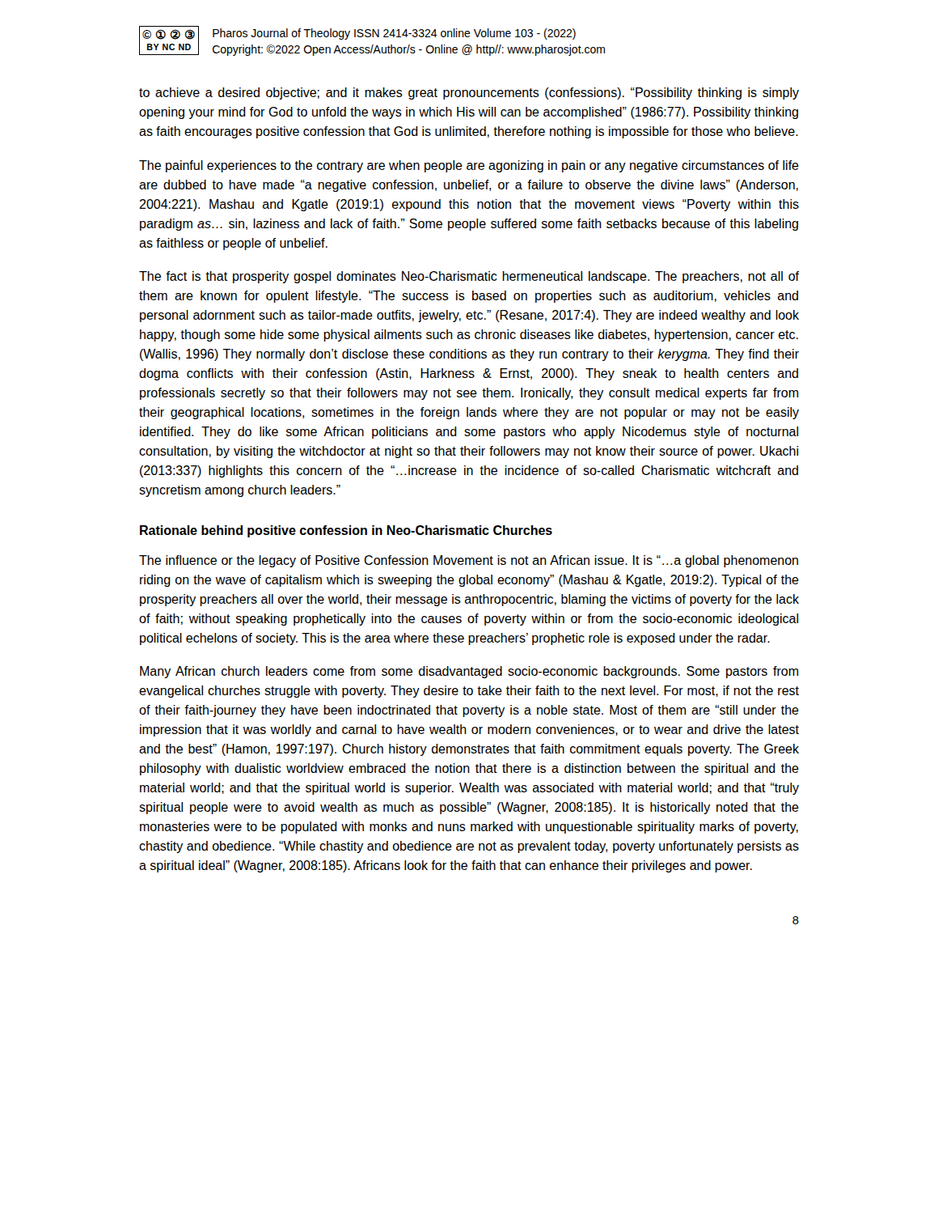© ① ② ③ BY NC ND
Pharos Journal of Theology ISSN 2414-3324 online Volume 103 - (2022)
Copyright: ©2022 Open Access/Author/s - Online @ http//: www.pharosjot.com
to achieve a desired objective; and it makes great pronouncements (confessions). “Possibility thinking is simply opening your mind for God to unfold the ways in which His will can be accomplished” (1986:77). Possibility thinking as faith encourages positive confession that God is unlimited, therefore nothing is impossible for those who believe.
The painful experiences to the contrary are when people are agonizing in pain or any negative circumstances of life are dubbed to have made “a negative confession, unbelief, or a failure to observe the divine laws” (Anderson, 2004:221). Mashau and Kgatle (2019:1) expound this notion that the movement views “Poverty within this paradigm as… sin, laziness and lack of faith.” Some people suffered some faith setbacks because of this labeling as faithless or people of unbelief.
The fact is that prosperity gospel dominates Neo-Charismatic hermeneutical landscape. The preachers, not all of them are known for opulent lifestyle. “The success is based on properties such as auditorium, vehicles and personal adornment such as tailor-made outfits, jewelry, etc.” (Resane, 2017:4). They are indeed wealthy and look happy, though some hide some physical ailments such as chronic diseases like diabetes, hypertension, cancer etc. (Wallis, 1996) They normally don’t disclose these conditions as they run contrary to their kerygma. They find their dogma conflicts with their confession (Astin, Harkness & Ernst, 2000). They sneak to health centers and professionals secretly so that their followers may not see them. Ironically, they consult medical experts far from their geographical locations, sometimes in the foreign lands where they are not popular or may not be easily identified. They do like some African politicians and some pastors who apply Nicodemus style of nocturnal consultation, by visiting the witchdoctor at night so that their followers may not know their source of power. Ukachi (2013:337) highlights this concern of the “…increase in the incidence of so-called Charismatic witchcraft and syncretism among church leaders.”
Rationale behind positive confession in Neo-Charismatic Churches
The influence or the legacy of Positive Confession Movement is not an African issue. It is “…a global phenomenon riding on the wave of capitalism which is sweeping the global economy” (Mashau & Kgatle, 2019:2). Typical of the prosperity preachers all over the world, their message is anthropocentric, blaming the victims of poverty for the lack of faith; without speaking prophetically into the causes of poverty within or from the socio-economic ideological political echelons of society. This is the area where these preachers’ prophetic role is exposed under the radar.
Many African church leaders come from some disadvantaged socio-economic backgrounds. Some pastors from evangelical churches struggle with poverty. They desire to take their faith to the next level. For most, if not the rest of their faith-journey they have been indoctrinated that poverty is a noble state. Most of them are “still under the impression that it was worldly and carnal to have wealth or modern conveniences, or to wear and drive the latest and the best” (Hamon, 1997:197). Church history demonstrates that faith commitment equals poverty. The Greek philosophy with dualistic worldview embraced the notion that there is a distinction between the spiritual and the material world; and that the spiritual world is superior. Wealth was associated with material world; and that “truly spiritual people were to avoid wealth as much as possible” (Wagner, 2008:185). It is historically noted that the monasteries were to be populated with monks and nuns marked with unquestionable spirituality marks of poverty, chastity and obedience. “While chastity and obedience are not as prevalent today, poverty unfortunately persists as a spiritual ideal” (Wagner, 2008:185). Africans look for the faith that can enhance their privileges and power.
8